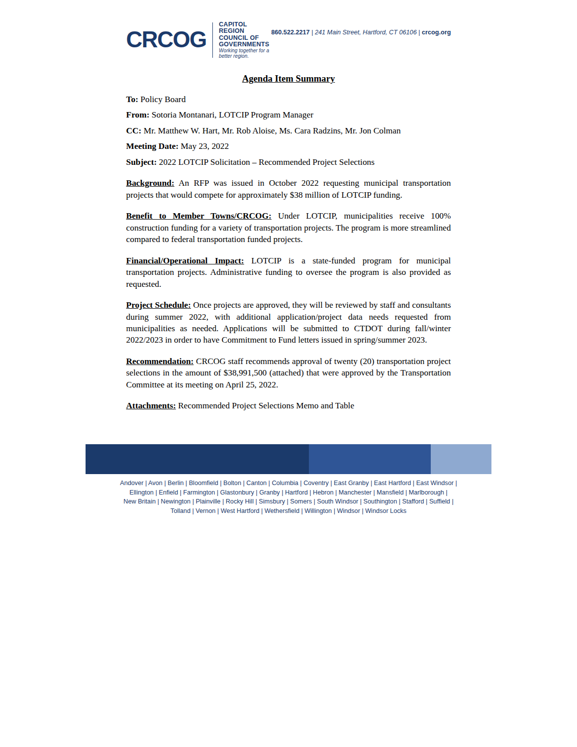CRCOG
Capitol Region
Council of Governments
Working together for a better region.
860.522.2217 | 241 Main Street, Hartford, CT 06106 | crcog.org
Agenda Item Summary
To: Policy Board
From: Sotoria Montanari, LOTCIP Program Manager
CC: Mr. Matthew W. Hart, Mr. Rob Aloise, Ms. Cara Radzins, Mr. Jon Colman
Meeting Date: May 23, 2022
Subject: 2022 LOTCIP Solicitation – Recommended Project Selections
Background: An RFP was issued in October 2022 requesting municipal transportation projects that would compete for approximately $38 million of LOTCIP funding.
Benefit to Member Towns/CRCOG: Under LOTCIP, municipalities receive 100% construction funding for a variety of transportation projects. The program is more streamlined compared to federal transportation funded projects.
Financial/Operational Impact: LOTCIP is a state-funded program for municipal transportation projects. Administrative funding to oversee the program is also provided as requested.
Project Schedule: Once projects are approved, they will be reviewed by staff and consultants during summer 2022, with additional application/project data needs requested from municipalities as needed. Applications will be submitted to CTDOT during fall/winter 2022/2023 in order to have Commitment to Fund letters issued in spring/summer 2023.
Recommendation: CRCOG staff recommends approval of twenty (20) transportation project selections in the amount of $38,991,500 (attached) that were approved by the Transportation Committee at its meeting on April 25, 2022.
Attachments: Recommended Project Selections Memo and Table
Andover | Avon | Berlin | Bloomfield | Bolton | Canton | Columbia | Coventry | East Granby | East Hartford | East Windsor |
Ellington | Enfield | Farmington | Glastonbury | Granby | Hartford | Hebron | Manchester | Mansfield | Marlborough |
New Britain | Newington | Plainville | Rocky Hill | Simsbury | Somers | South Windsor | Southington | Stafford | Suffield |
Tolland | Vernon | West Hartford | Wethersfield | Willington | Windsor | Windsor Locks